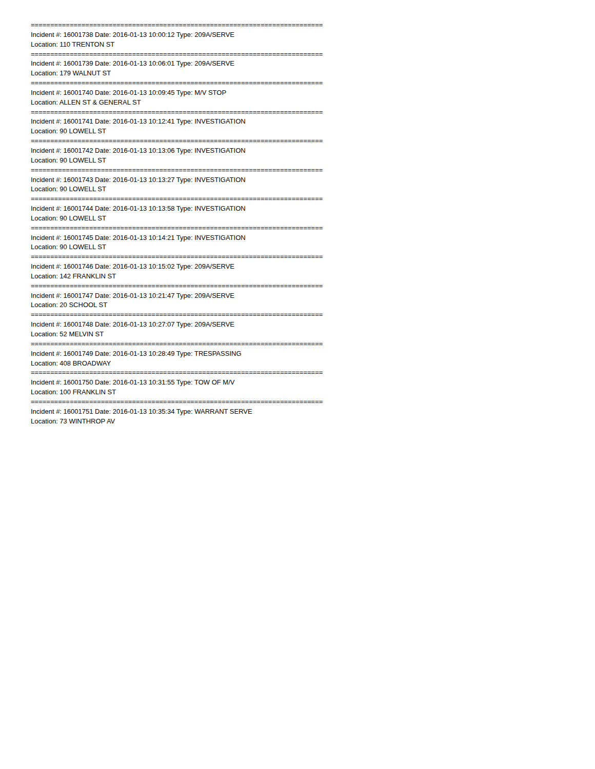===========================================================================
Incident #: 16001738 Date: 2016-01-13 10:00:12 Type: 209A/SERVE
Location: 110 TRENTON ST
===========================================================================
Incident #: 16001739 Date: 2016-01-13 10:06:01 Type: 209A/SERVE
Location: 179 WALNUT ST
===========================================================================
Incident #: 16001740 Date: 2016-01-13 10:09:45 Type: M/V STOP
Location: ALLEN ST & GENERAL ST
===========================================================================
Incident #: 16001741 Date: 2016-01-13 10:12:41 Type: INVESTIGATION
Location: 90 LOWELL ST
===========================================================================
Incident #: 16001742 Date: 2016-01-13 10:13:06 Type: INVESTIGATION
Location: 90 LOWELL ST
===========================================================================
Incident #: 16001743 Date: 2016-01-13 10:13:27 Type: INVESTIGATION
Location: 90 LOWELL ST
===========================================================================
Incident #: 16001744 Date: 2016-01-13 10:13:58 Type: INVESTIGATION
Location: 90 LOWELL ST
===========================================================================
Incident #: 16001745 Date: 2016-01-13 10:14:21 Type: INVESTIGATION
Location: 90 LOWELL ST
===========================================================================
Incident #: 16001746 Date: 2016-01-13 10:15:02 Type: 209A/SERVE
Location: 142 FRANKLIN ST
===========================================================================
Incident #: 16001747 Date: 2016-01-13 10:21:47 Type: 209A/SERVE
Location: 20 SCHOOL ST
===========================================================================
Incident #: 16001748 Date: 2016-01-13 10:27:07 Type: 209A/SERVE
Location: 52 MELVIN ST
===========================================================================
Incident #: 16001749 Date: 2016-01-13 10:28:49 Type: TRESPASSING
Location: 408 BROADWAY
===========================================================================
Incident #: 16001750 Date: 2016-01-13 10:31:55 Type: TOW OF M/V
Location: 100 FRANKLIN ST
===========================================================================
Incident #: 16001751 Date: 2016-01-13 10:35:34 Type: WARRANT SERVE
Location: 73 WINTHROP AV